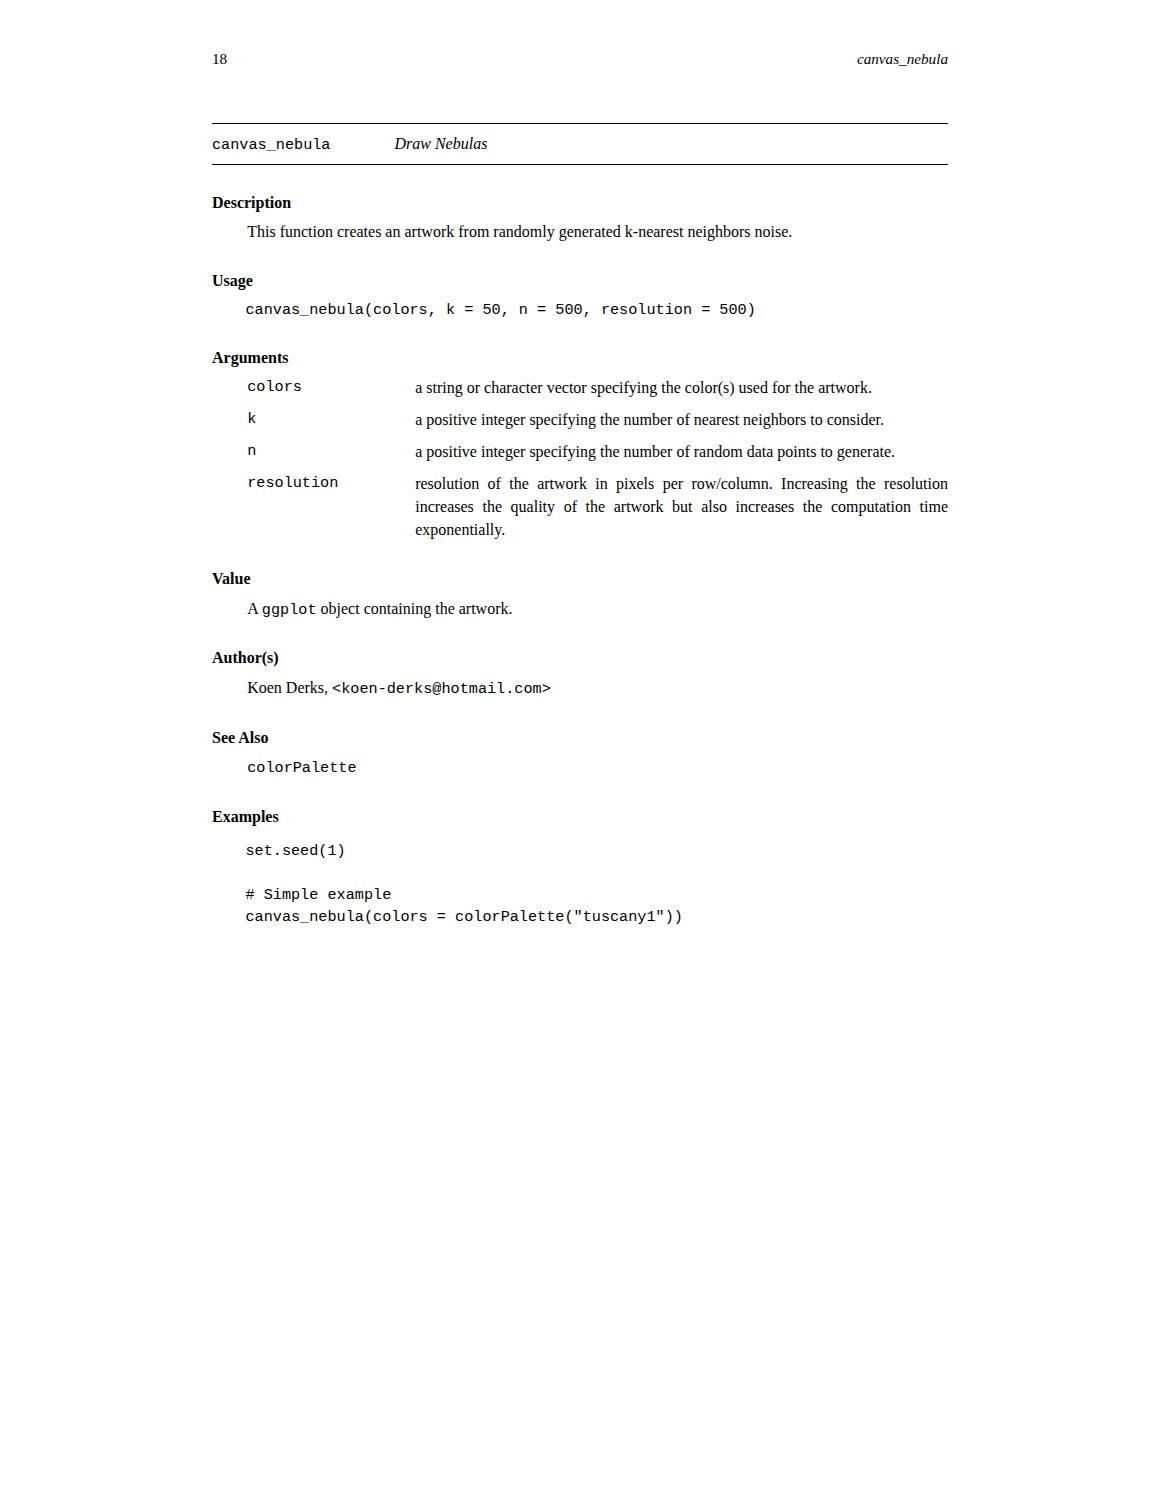18 canvas_nebula
canvas_nebula Draw Nebulas
Description
This function creates an artwork from randomly generated k-nearest neighbors noise.
Usage
canvas_nebula(colors, k = 50, n = 500, resolution = 500)
Arguments
colors
a string or character vector specifying the color(s) used for the artwork.
k
a positive integer specifying the number of nearest neighbors to consider.
n
a positive integer specifying the number of random data points to generate.
resolution
resolution of the artwork in pixels per row/column. Increasing the resolution increases the quality of the artwork but also increases the computation time exponentially.
Value
A ggplot object containing the artwork.
Author(s)
Koen Derks, <koen-derks@hotmail.com>
See Also
colorPalette
Examples
set.seed(1)

# Simple example
canvas_nebula(colors = colorPalette("tuscany1"))